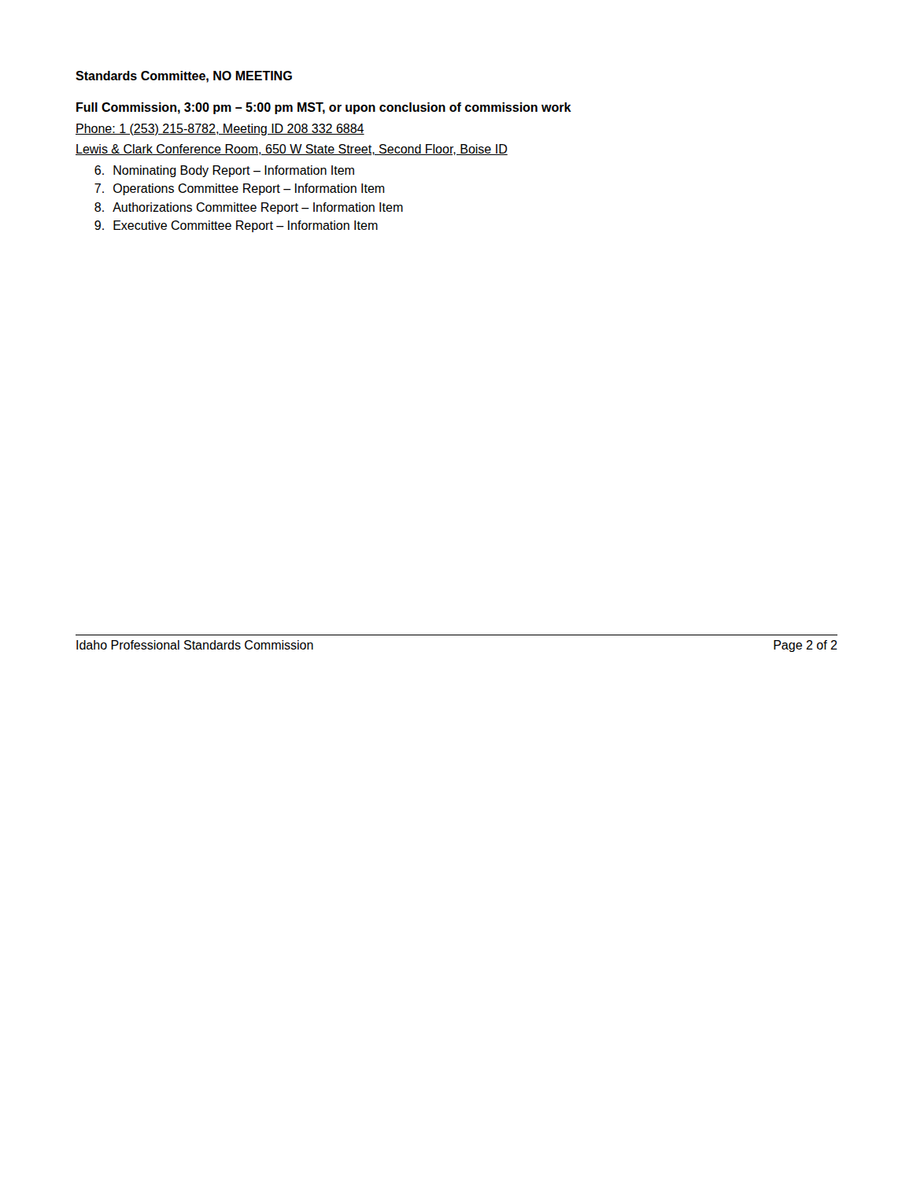Standards Committee, NO MEETING
Full Commission, 3:00 pm – 5:00 pm MST, or upon conclusion of commission work
Phone: 1 (253) 215-8782, Meeting ID 208 332 6884
Lewis & Clark Conference Room, 650 W State Street, Second Floor, Boise ID
Nominating Body Report – Information Item
Operations Committee Report – Information Item
Authorizations Committee Report – Information Item
Executive Committee Report – Information Item
Idaho Professional Standards Commission Page 2 of 2